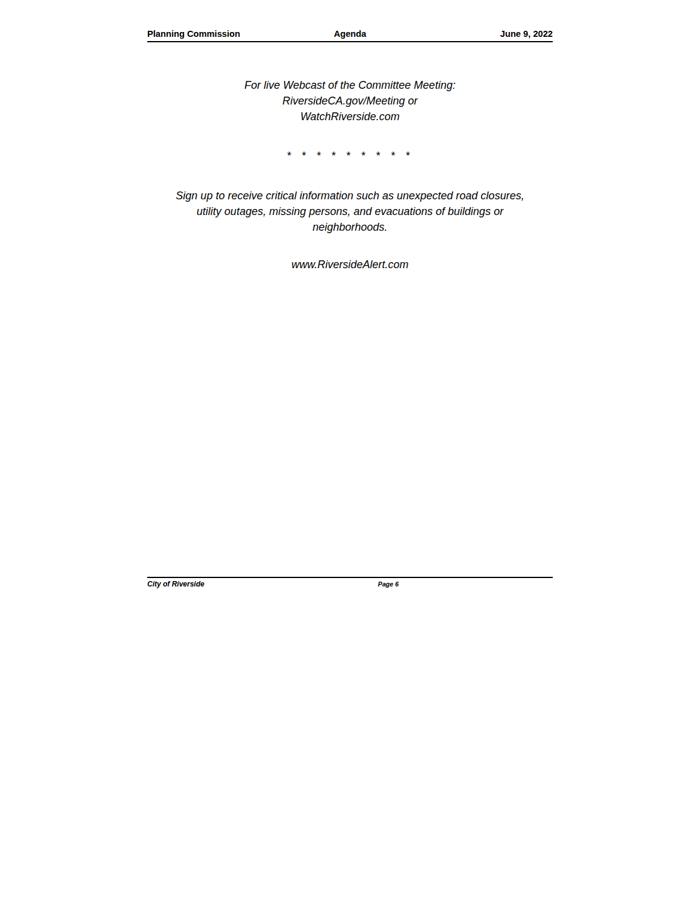Planning Commission
Agenda
June 9, 2022
For live Webcast of the Committee Meeting:
RiversideCA.gov/Meeting or
WatchRiverside.com
* * * * * * * * *
Sign up to receive critical information such as unexpected road closures, utility outages, missing persons, and evacuations of buildings or neighborhoods.
www.RiversideAlert.com
City of Riverside
Page 6